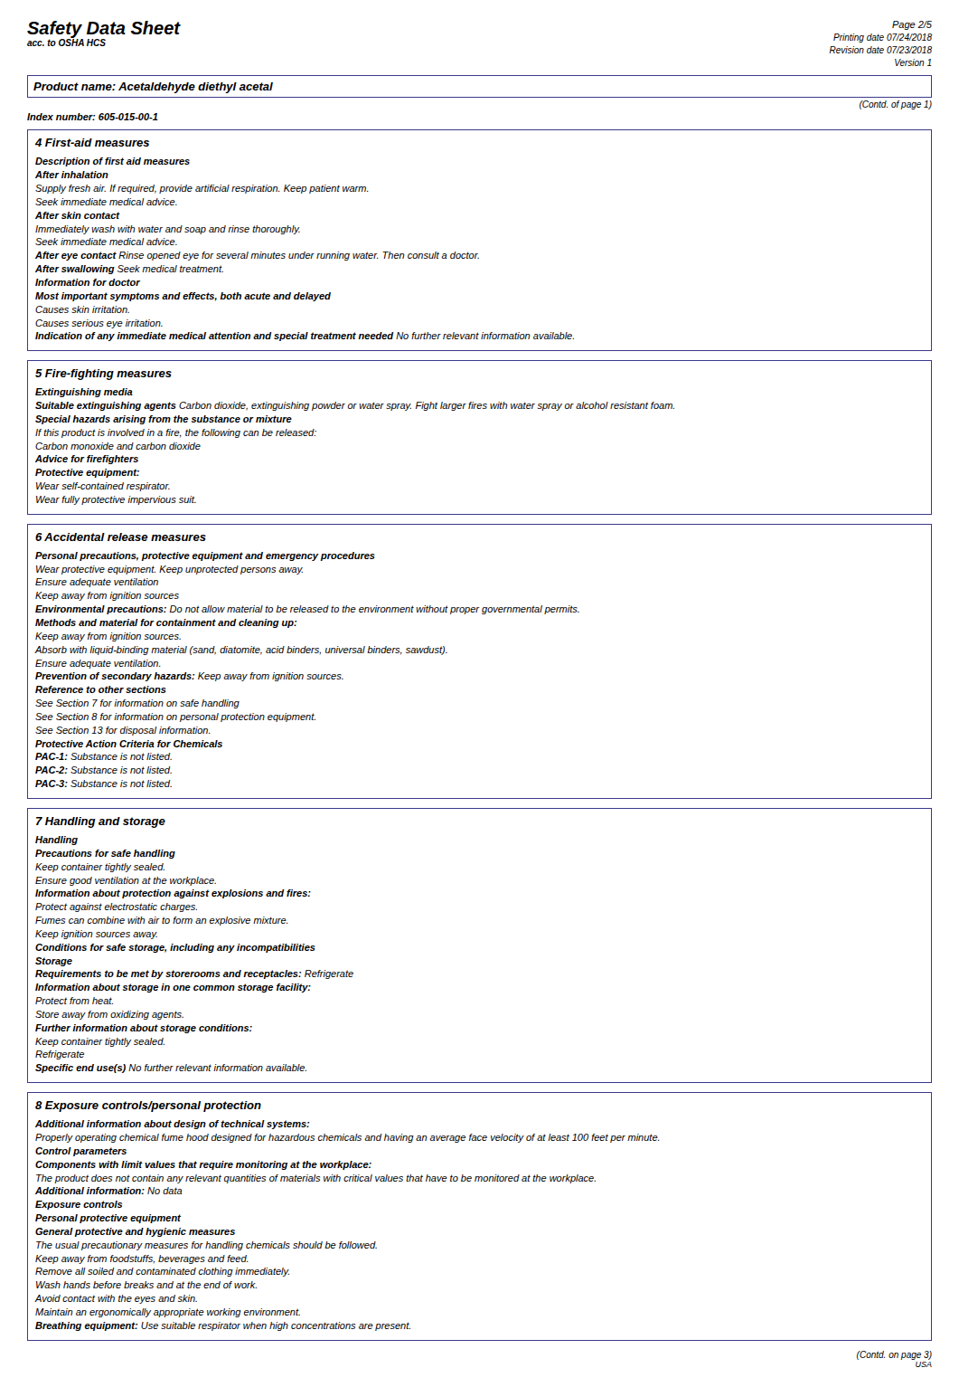Safety Data Sheet acc. to OSHA HCS
Page 2/5
Printing date 07/24/2018
Revision date 07/23/2018
Version 1
Product name: Acetaldehyde diethyl acetal
(Contd. of page 1)
Index number: 605-015-00-1
4 First-aid measures
Description of first aid measures
After inhalation
Supply fresh air. If required, provide artificial respiration. Keep patient warm.
Seek immediate medical advice.
After skin contact
Immediately wash with water and soap and rinse thoroughly.
Seek immediate medical advice.
After eye contact Rinse opened eye for several minutes under running water. Then consult a doctor.
After swallowing Seek medical treatment.
Information for doctor
Most important symptoms and effects, both acute and delayed
Causes skin irritation.
Causes serious eye irritation.
Indication of any immediate medical attention and special treatment needed No further relevant information available.
5 Fire-fighting measures
Extinguishing media
Suitable extinguishing agents Carbon dioxide, extinguishing powder or water spray. Fight larger fires with water spray or alcohol resistant foam.
Special hazards arising from the substance or mixture
If this product is involved in a fire, the following can be released:
Carbon monoxide and carbon dioxide
Advice for firefighters
Protective equipment:
Wear self-contained respirator.
Wear fully protective impervious suit.
6 Accidental release measures
Personal precautions, protective equipment and emergency procedures
Wear protective equipment. Keep unprotected persons away.
Ensure adequate ventilation
Keep away from ignition sources
Environmental precautions: Do not allow material to be released to the environment without proper governmental permits.
Methods and material for containment and cleaning up:
Keep away from ignition sources.
Absorb with liquid-binding material (sand, diatomite, acid binders, universal binders, sawdust).
Ensure adequate ventilation.
Prevention of secondary hazards: Keep away from ignition sources.
Reference to other sections
See Section 7 for information on safe handling
See Section 8 for information on personal protection equipment.
See Section 13 for disposal information.
Protective Action Criteria for Chemicals
PAC-1: Substance is not listed.
PAC-2: Substance is not listed.
PAC-3: Substance is not listed.
7 Handling and storage
Handling
Precautions for safe handling
Keep container tightly sealed.
Ensure good ventilation at the workplace.
Information about protection against explosions and fires:
Protect against electrostatic charges.
Fumes can combine with air to form an explosive mixture.
Keep ignition sources away.
Conditions for safe storage, including any incompatibilities
Storage
Requirements to be met by storerooms and receptacles: Refrigerate
Information about storage in one common storage facility:
Protect from heat.
Store away from oxidizing agents.
Further information about storage conditions:
Keep container tightly sealed.
Refrigerate
Specific end use(s) No further relevant information available.
8 Exposure controls/personal protection
Additional information about design of technical systems:
Properly operating chemical fume hood designed for hazardous chemicals and having an average face velocity of at least 100 feet per minute.
Control parameters
Components with limit values that require monitoring at the workplace:
The product does not contain any relevant quantities of materials with critical values that have to be monitored at the workplace.
Additional information: No data
Exposure controls
Personal protective equipment
General protective and hygienic measures
The usual precautionary measures for handling chemicals should be followed.
Keep away from foodstuffs, beverages and feed.
Remove all soiled and contaminated clothing immediately.
Wash hands before breaks and at the end of work.
Avoid contact with the eyes and skin.
Maintain an ergonomically appropriate working environment.
Breathing equipment: Use suitable respirator when high concentrations are present.
(Contd. on page 3) USA